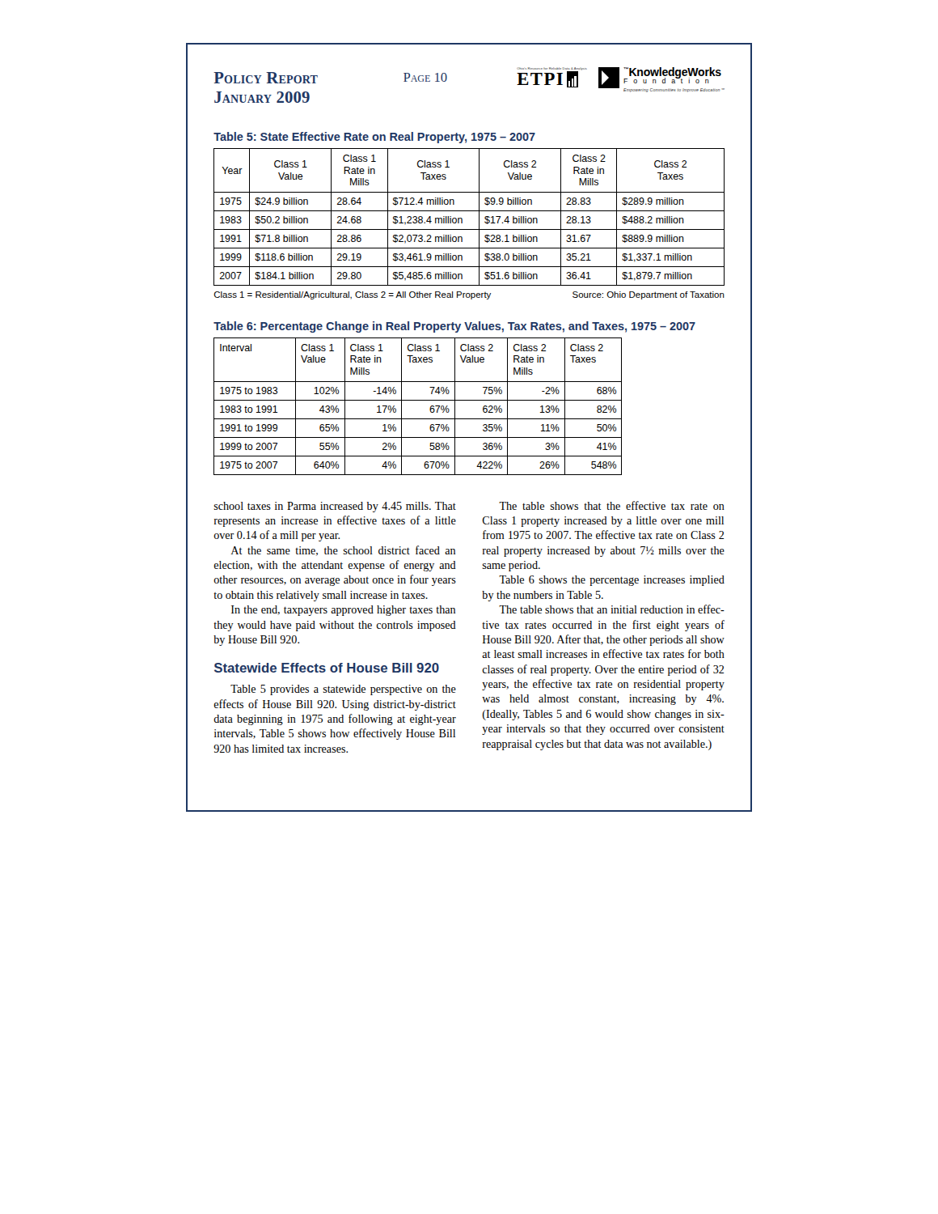Policy Report
January 2009
Page 10
Ohio's Resource for Reliable Data & Analysis
ETPI
™KnowledgeWorks
F o u n d a t i o n
Empowering Communities to Improve Education℠
Table 5: State Effective Rate on Real Property, 1975 – 2007
| Year | Class 1 Value | Class 1 Rate in Mills | Class 1 Taxes | Class 2 Value | Class 2 Rate in Mills | Class 2 Taxes |
| --- | --- | --- | --- | --- | --- | --- |
| 1975 | $24.9 billion | 28.64 | $712.4 million | $9.9 billion | 28.83 | $289.9 million |
| 1983 | $50.2 billion | 24.68 | $1,238.4 million | $17.4 billion | 28.13 | $488.2 million |
| 1991 | $71.8 billion | 28.86 | $2,073.2 million | $28.1 billion | 31.67 | $889.9 million |
| 1999 | $118.6 billion | 29.19 | $3,461.9 million | $38.0 billion | 35.21 | $1,337.1 million |
| 2007 | $184.1 billion | 29.80 | $5,485.6 million | $51.6 billion | 36.41 | $1,879.7 million |
Class 1 = Residential/Agricultural, Class 2 = All Other Real Property Source: Ohio Department of Taxation
Table 6: Percentage Change in Real Property Values, Tax Rates, and Taxes, 1975 – 2007
| Interval | Class 1 Value | Class 1 Rate in Mills | Class 1 Taxes | Class 2 Value | Class 2 Rate in Mills | Class 2 Taxes |
| --- | --- | --- | --- | --- | --- | --- |
| 1975 to 1983 | 102% | -14% | 74% | 75% | -2% | 68% |
| 1983 to 1991 | 43% | 17% | 67% | 62% | 13% | 82% |
| 1991 to 1999 | 65% | 1% | 67% | 35% | 11% | 50% |
| 1999 to 2007 | 55% | 2% | 58% | 36% | 3% | 41% |
| 1975 to 2007 | 640% | 4% | 670% | 422% | 26% | 548% |
school taxes in Parma increased by 4.45 mills. That represents an increase in effective taxes of a little over 0.14 of a mill per year.
At the same time, the school district faced an election, with the attendant expense of energy and other resources, on average about once in four years to obtain this relatively small increase in taxes.
In the end, taxpayers approved higher taxes than they would have paid without the controls imposed by House Bill 920.
Statewide Effects of House Bill 920
Table 5 provides a statewide perspective on the effects of House Bill 920. Using district-by-district data beginning in 1975 and following at eight-year intervals, Table 5 shows how effectively House Bill 920 has limited tax increases.
The table shows that the effective tax rate on Class 1 property increased by a little over one mill from 1975 to 2007. The effective tax rate on Class 2 real property increased by about 7½ mills over the same period.
Table 6 shows the percentage increases implied by the numbers in Table 5.
The table shows that an initial reduction in effective tax rates occurred in the first eight years of House Bill 920. After that, the other periods all show at least small increases in effective tax rates for both classes of real property. Over the entire period of 32 years, the effective tax rate on residential property was held almost constant, increasing by 4%. (Ideally, Tables 5 and 6 would show changes in six-year intervals so that they occurred over consistent reappraisal cycles but that data was not available.)